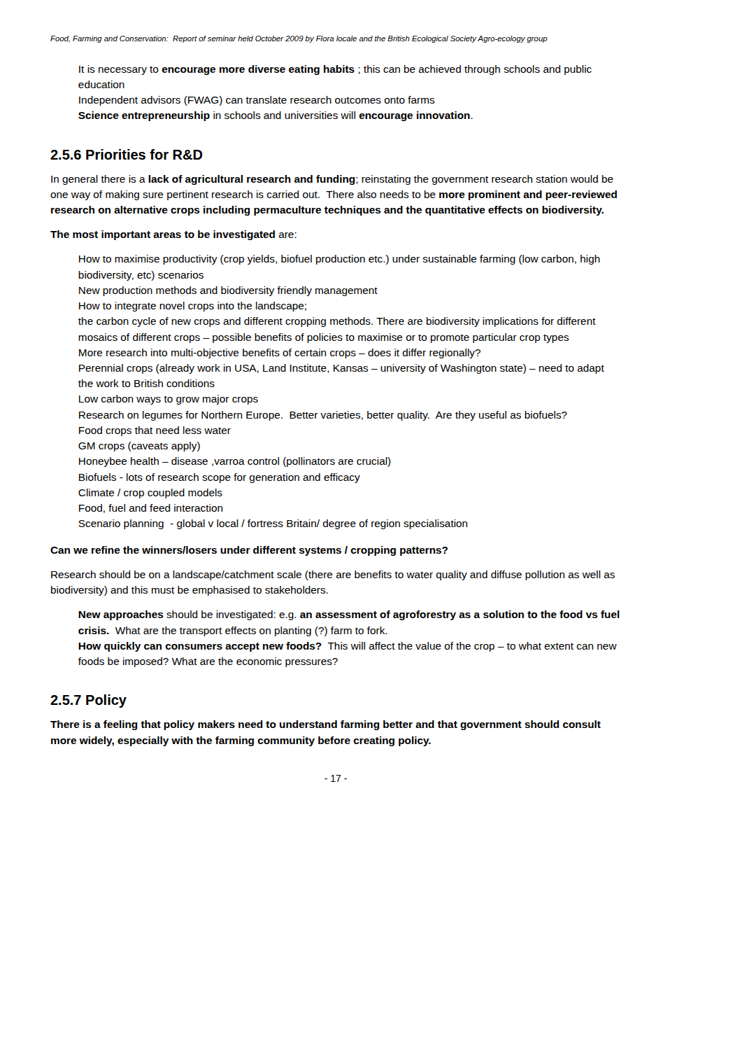Food, Farming and Conservation: Report of seminar held October 2009 by Flora locale and the British Ecological Society Agro-ecology group
It is necessary to encourage more diverse eating habits ; this can be achieved through schools and public education
Independent advisors (FWAG) can translate research outcomes onto farms
Science entrepreneurship in schools and universities will encourage innovation.
2.5.6 Priorities for R&D
In general there is a lack of agricultural research and funding; reinstating the government research station would be one way of making sure pertinent research is carried out. There also needs to be more prominent and peer-reviewed research on alternative crops including permaculture techniques and the quantitative effects on biodiversity.
The most important areas to be investigated are:
How to maximise productivity (crop yields, biofuel production etc.) under sustainable farming (low carbon, high biodiversity, etc) scenarios
New production methods and biodiversity friendly management
How to integrate novel crops into the landscape;
the carbon cycle of new crops and different cropping methods. There are biodiversity implications for different mosaics of different crops – possible benefits of policies to maximise or to promote particular crop types
More research into multi-objective benefits of certain crops – does it differ regionally?
Perennial crops (already work in USA, Land Institute, Kansas – university of Washington state) – need to adapt the work to British conditions
Low carbon ways to grow major crops
Research on legumes for Northern Europe. Better varieties, better quality. Are they useful as biofuels?
Food crops that need less water
GM crops (caveats apply)
Honeybee health – disease ,varroa control (pollinators are crucial)
Biofuels - lots of research scope for generation and efficacy
Climate / crop coupled models
Food, fuel and feed interaction
Scenario planning - global v local / fortress Britain/ degree of region specialisation
Can we refine the winners/losers under different systems / cropping patterns?
Research should be on a landscape/catchment scale (there are benefits to water quality and diffuse pollution as well as biodiversity) and this must be emphasised to stakeholders.
New approaches should be investigated: e.g. an assessment of agroforestry as a solution to the food vs fuel crisis. What are the transport effects on planting (?) farm to fork.
How quickly can consumers accept new foods? This will affect the value of the crop – to what extent can new foods be imposed? What are the economic pressures?
2.5.7 Policy
There is a feeling that policy makers need to understand farming better and that government should consult more widely, especially with the farming community before creating policy.
- 17 -